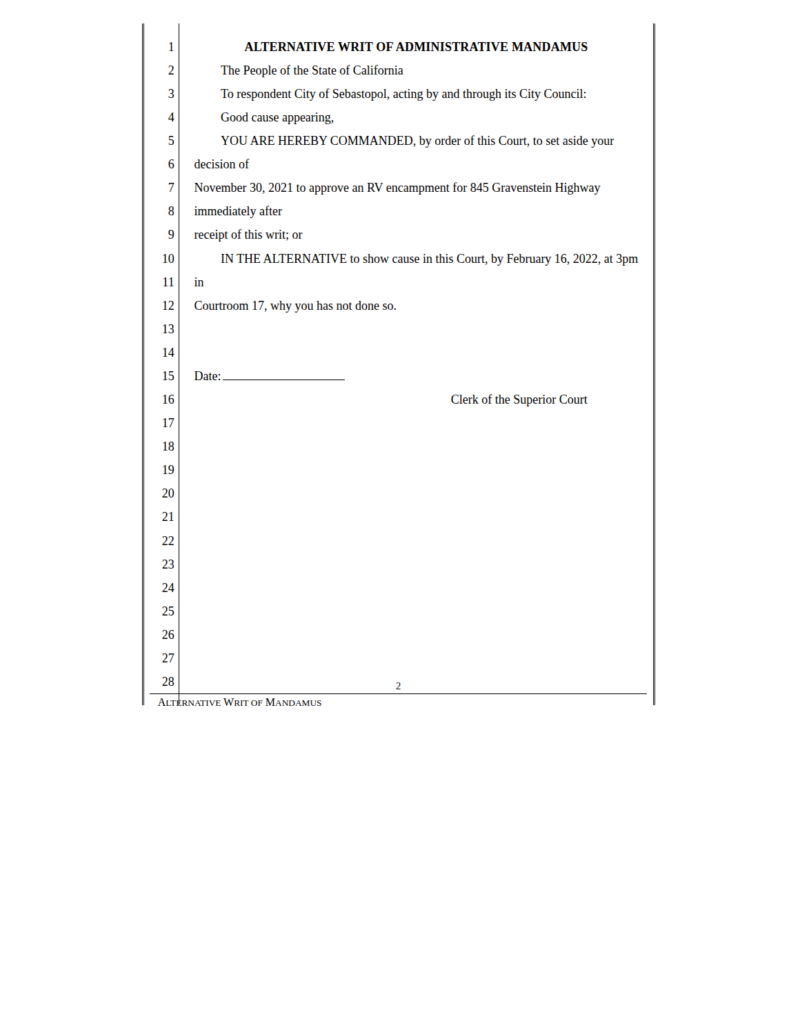1
2
3
4
5
6
7
8
9
10
11
12
13
14
15
16
17
18
19
20
21
22
23
24
25
26
27
28
ALTERNATIVE WRIT OF ADMINISTRATIVE MANDAMUS
The People of the State of California
To respondent City of Sebastopol, acting by and through its City Council:
Good cause appearing,
YOU ARE HEREBY COMMANDED, by order of this Court, to set aside your decision of
November 30, 2021 to approve an RV encampment for 845 Gravenstein Highway immediately after
receipt of this writ; or
IN THE ALTERNATIVE to show cause in this Court, by February 16, 2022, at 3pm in
Courtroom 17, why you has not done so.
Date:
Clerk of the Superior Court
2
ALTERNATIVE WRIT OF MANDAMUS